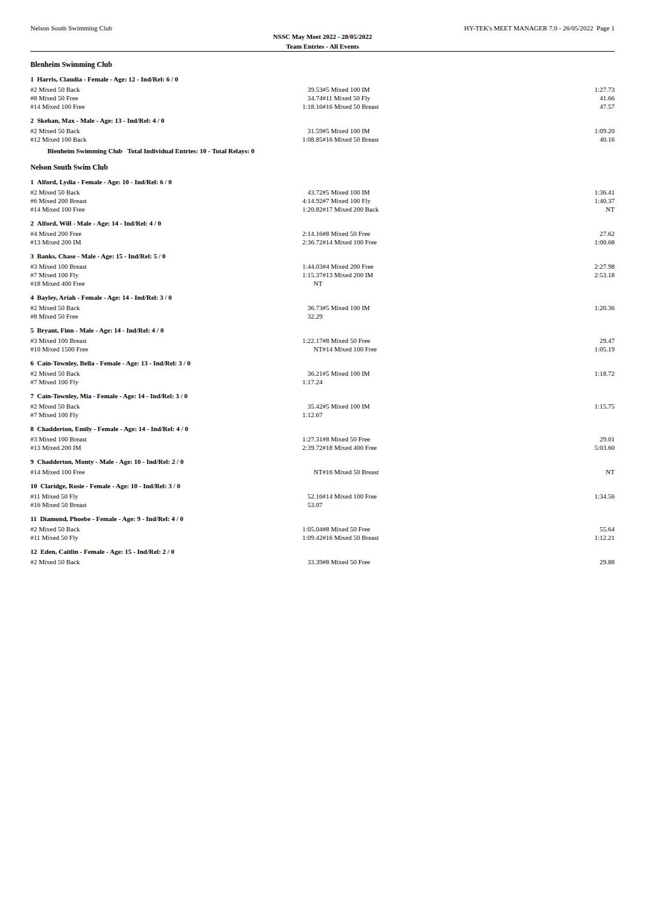Nelson South Swimming Club HY-TEK's MEET MANAGER 7.0 - 26/05/2022 Page 1
NSSC May Meet 2022 - 28/05/2022
Team Entries - All Events
Blenheim Swimming Club
1 Harris, Claudia - Female - Age: 12 - Ind/Rel: 6 / 0
| #2 Mixed 50 Back | 39.53 | #5 Mixed 100 IM | 1:27.73 |
| #8 Mixed 50 Free | 34.74 | #11 Mixed 50 Fly | 41.66 |
| #14 Mixed 100 Free | 1:18.16 | #16 Mixed 50 Breast | 47.57 |
2 Skehan, Max - Male - Age: 13 - Ind/Rel: 4 / 0
| #2 Mixed 50 Back | 31.59 | #5 Mixed 100 IM | 1:09.20 |
| #12 Mixed 100 Back | 1:08.85 | #16 Mixed 50 Breast | 40.16 |
Blenheim Swimming Club Total Individual Entries: 10 - Total Relays: 0
Nelson South Swim Club
1 Alford, Lydia - Female - Age: 10 - Ind/Rel: 6 / 0
| #2 Mixed 50 Back | 43.72 | #5 Mixed 100 IM | 1:36.41 |
| #6 Mixed 200 Breast | 4:14.92 | #7 Mixed 100 Fly | 1:40.37 |
| #14 Mixed 100 Free | 1:20.82 | #17 Mixed 200 Back | NT |
2 Alford, Will - Male - Age: 14 - Ind/Rel: 4 / 0
| #4 Mixed 200 Free | 2:14.16 | #8 Mixed 50 Free | 27.62 |
| #13 Mixed 200 IM | 2:36.72 | #14 Mixed 100 Free | 1:00.68 |
3 Banks, Chase - Male - Age: 15 - Ind/Rel: 5 / 0
| #3 Mixed 100 Breast | 1:44.03 | #4 Mixed 200 Free | 2:27.98 |
| #7 Mixed 100 Fly | 1:15.37 | #13 Mixed 200 IM | 2:53.18 |
| #18 Mixed 400 Free | NT | | |
4 Bayley, Ariah - Female - Age: 14 - Ind/Rel: 3 / 0
| #2 Mixed 50 Back | 36.73 | #5 Mixed 100 IM | 1:20.36 |
| #8 Mixed 50 Free | 32.29 | | |
5 Bryant, Finn - Male - Age: 14 - Ind/Rel: 4 / 0
| #3 Mixed 100 Breast | 1:22.17 | #8 Mixed 50 Free | 29.47 |
| #10 Mixed 1500 Free | NT | #14 Mixed 100 Free | 1:05.19 |
6 Cain-Townley, Bella - Female - Age: 13 - Ind/Rel: 3 / 0
| #2 Mixed 50 Back | 36.21 | #5 Mixed 100 IM | 1:18.72 |
| #7 Mixed 100 Fly | 1:17.24 | | |
7 Cain-Townley, Mia - Female - Age: 14 - Ind/Rel: 3 / 0
| #2 Mixed 50 Back | 35.42 | #5 Mixed 100 IM | 1:15.75 |
| #7 Mixed 100 Fly | 1:12.67 | | |
8 Chadderton, Emily - Female - Age: 14 - Ind/Rel: 4 / 0
| #3 Mixed 100 Breast | 1:27.31 | #8 Mixed 50 Free | 29.01 |
| #13 Mixed 200 IM | 2:39.72 | #18 Mixed 400 Free | 5:03.60 |
9 Chadderton, Monty - Male - Age: 10 - Ind/Rel: 2 / 0
| #14 Mixed 100 Free | NT | #16 Mixed 50 Breast | NT |
10 Claridge, Rosie - Female - Age: 10 - Ind/Rel: 3 / 0
| #11 Mixed 50 Fly | 52.16 | #14 Mixed 100 Free | 1:34.56 |
| #16 Mixed 50 Breast | 53.07 | | |
11 Diamond, Phoebe - Female - Age: 9 - Ind/Rel: 4 / 0
| #2 Mixed 50 Back | 1:05.04 | #8 Mixed 50 Free | 55.64 |
| #11 Mixed 50 Fly | 1:09.42 | #16 Mixed 50 Breast | 1:12.21 |
12 Eden, Caitlin - Female - Age: 15 - Ind/Rel: 2 / 0
| #2 Mixed 50 Back | 33.39 | #8 Mixed 50 Free | 29.88 |